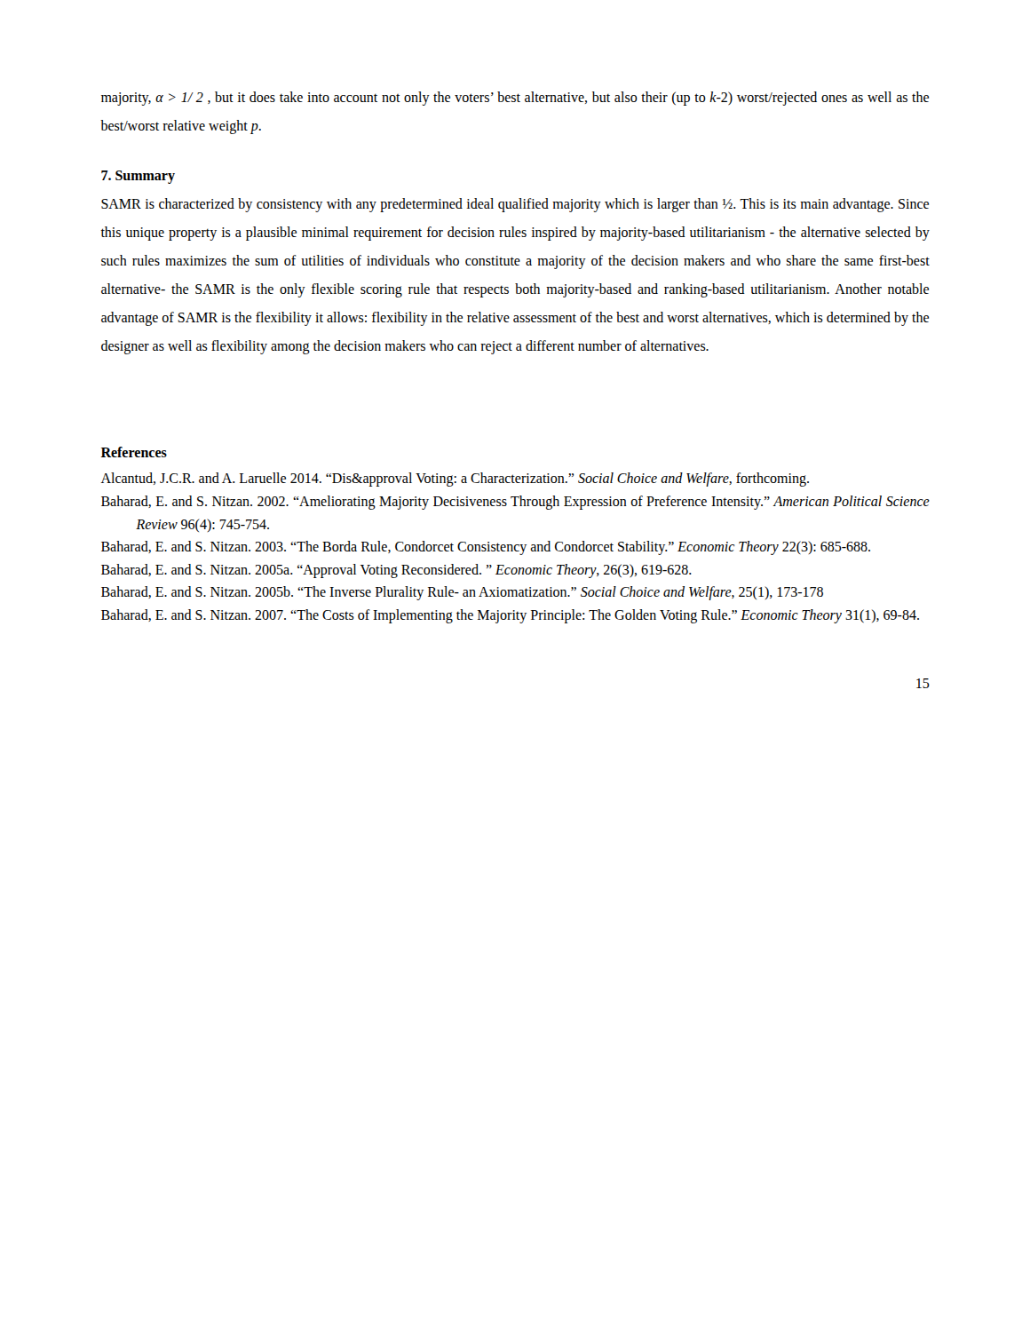majority, α > 1/ 2 , but it does take into account not only the voters’ best alternative, but also their (up to k-2) worst/rejected ones as well as the best/worst relative weight p.
7. Summary
SAMR is characterized by consistency with any predetermined ideal qualified majority which is larger than ½. This is its main advantage. Since this unique property is a plausible minimal requirement for decision rules inspired by majority-based utilitarianism - the alternative selected by such rules maximizes the sum of utilities of individuals who constitute a majority of the decision makers and who share the same first-best alternative- the SAMR is the only flexible scoring rule that respects both majority-based and ranking-based utilitarianism. Another notable advantage of SAMR is the flexibility it allows: flexibility in the relative assessment of the best and worst alternatives, which is determined by the designer as well as flexibility among the decision makers who can reject a different number of alternatives.
References
Alcantud, J.C.R. and A. Laruelle 2014. “Dis&approval Voting: a Characterization.” Social Choice and Welfare, forthcoming.
Baharad, E. and S. Nitzan. 2002. “Ameliorating Majority Decisiveness Through Expression of Preference Intensity.” American Political Science Review 96(4): 745-754.
Baharad, E. and S. Nitzan. 2003. “The Borda Rule, Condorcet Consistency and Condorcet Stability.” Economic Theory 22(3): 685-688.
Baharad, E. and S. Nitzan. 2005a. “Approval Voting Reconsidered. ” Economic Theory, 26(3), 619-628.
Baharad, E. and S. Nitzan. 2005b. “The Inverse Plurality Rule- an Axiomatization.” Social Choice and Welfare, 25(1), 173-178
Baharad, E. and S. Nitzan. 2007. “The Costs of Implementing the Majority Principle: The Golden Voting Rule.” Economic Theory 31(1), 69-84.
15